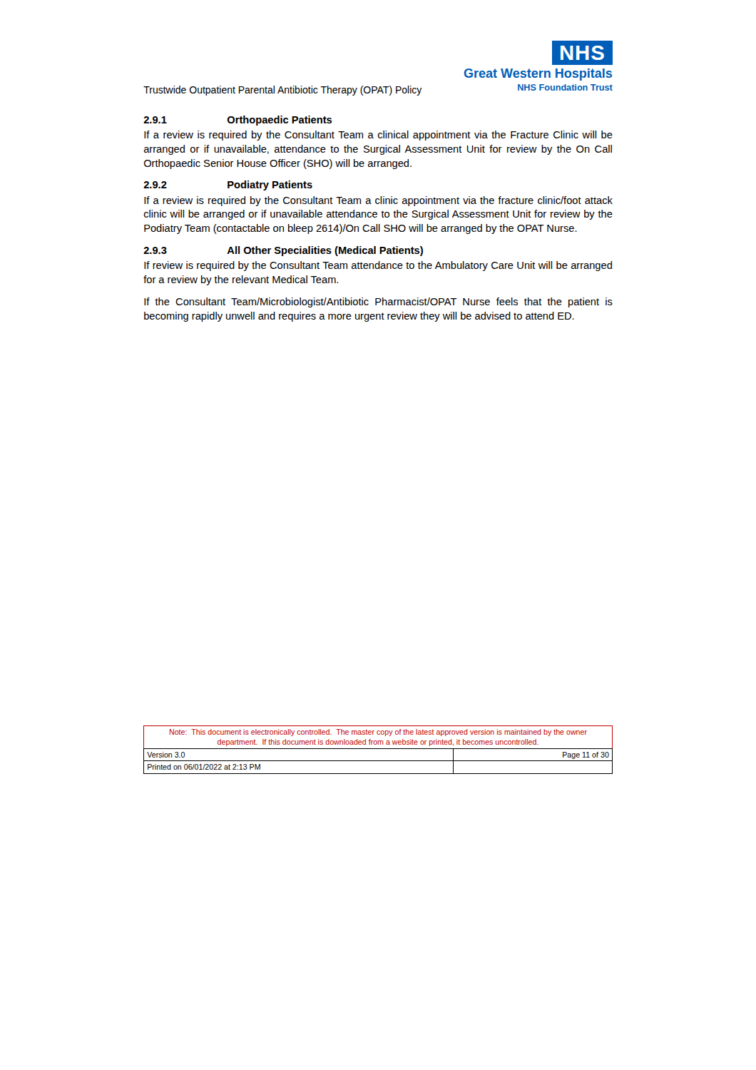Trustwide Outpatient Parental Antibiotic Therapy (OPAT) Policy
NHS
Great Western Hospitals
NHS Foundation Trust
2.9.1 Orthopaedic Patients
If a review is required by the Consultant Team a clinical appointment via the Fracture Clinic will be arranged or if unavailable, attendance to the Surgical Assessment Unit for review by the On Call Orthopaedic Senior House Officer (SHO) will be arranged.
2.9.2 Podiatry Patients
If a review is required by the Consultant Team a clinic appointment via the fracture clinic/foot attack clinic will be arranged or if unavailable attendance to the Surgical Assessment Unit for review by the Podiatry Team (contactable on bleep 2614)/On Call SHO will be arranged by the OPAT Nurse.
2.9.3 All Other Specialities (Medical Patients)
If review is required by the Consultant Team attendance to the Ambulatory Care Unit will be arranged for a review by the relevant Medical Team.
If the Consultant Team/Microbiologist/Antibiotic Pharmacist/OPAT Nurse feels that the patient is becoming rapidly unwell and requires a more urgent review they will be advised to attend ED.
Note: This document is electronically controlled. The master copy of the latest approved version is maintained by the owner department. If this document is downloaded from a website or printed, it becomes uncontrolled.
| Version 3.0 | Page 11 of 30 |
| Printed on 06/01/2022 at 2:13 PM | |